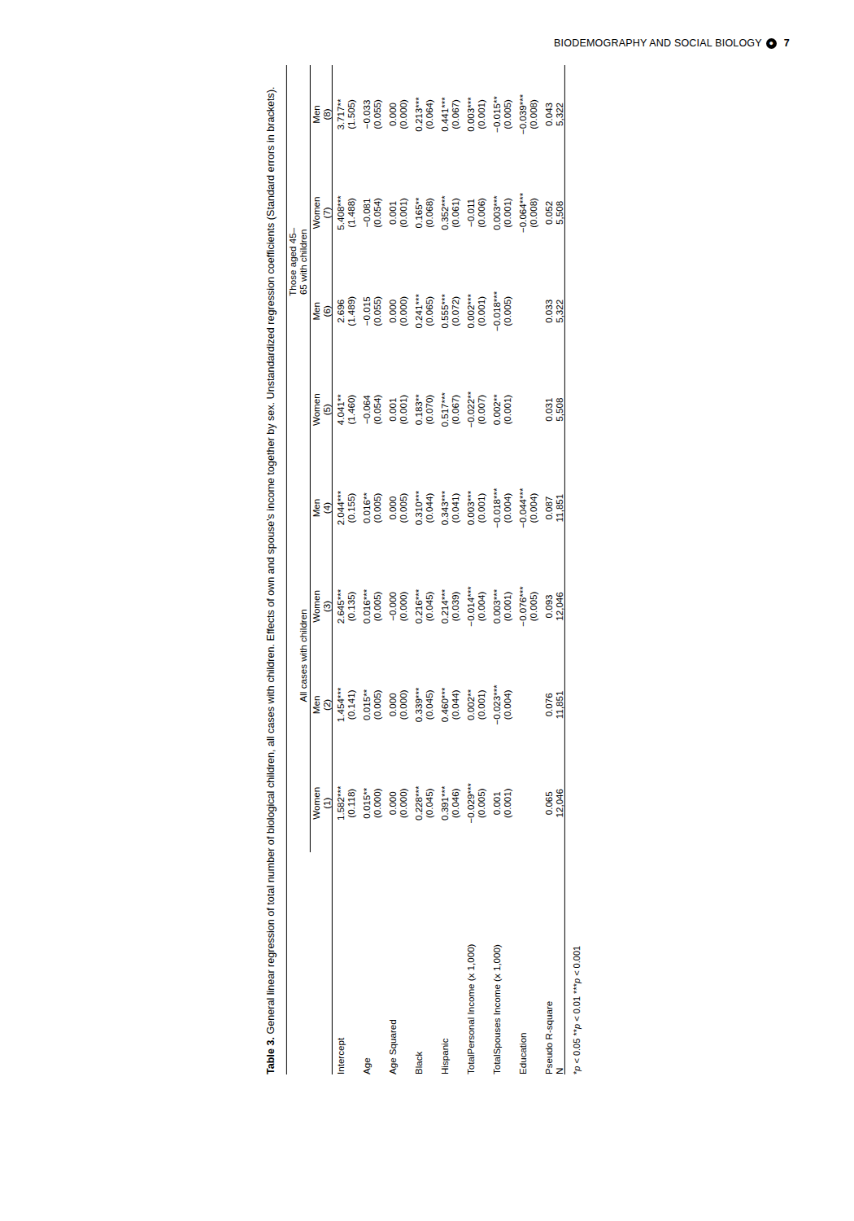BIODEMOGRAPHY AND SOCIAL BIOLOGY●7
Table 3. General linear regression of total number of biological children, all cases with children. Effects of own and spouse’s income together by sex. Unstandardized regression coefficients (Standard errors in brackets).
| | All cases with children | Those aged 45– 65 with children |
| --- | --- | --- |
| | Women (1) | Men (2) | Women (3) | Men (4) | Women (5) | Men (6) | Women (7) | Men (8) |
| Intercept | 1.582*** | 1.454*** | 2.645*** | 2.044*** | 4.041** | 2.696 | 5.408*** | 3.717** |
| | (0.118) | (0.141) | (0.135) | (0.155) | (1.460) | (1.489) | (1.488) | (1.505) |
| Age | 0.015** | 0.015** | 0.016*** | 0.016** | −0.064 | −0.015 | −0.081 | −0.033 |
| | (0.000) | (0.005) | (0.005) | (0.005) | (0.054) | (0.055) | (0.054) | (0.055) |
| Age Squared | 0.000 | 0.000 | −0.000 | 0.000 | 0.001 | 0.000 | 0.001 | 0.000 |
| | (0.000) | (0.000) | (0.000) | (0.005) | (0.001) | (0.000) | (0.001) | (0.000) |
| Black | 0.228*** | 0.339*** | 0.216*** | 0.310*** | 0.183** | 0.241*** | 0.165** | 0.213*** |
| | (0.045) | (0.045) | (0.045) | (0.044) | (0.070) | (0.065) | (0.068) | (0.064) |
| Hispanic | 0.391*** | 0.460*** | 0.214*** | 0.343*** | 0.517*** | 0.555*** | 0.352*** | 0.441*** |
| | (0.046) | (0.044) | (0.039) | (0.041) | (0.067) | (0.072) | (0.061) | (0.067) |
| TotalPersonal Income (x 1,000) | −0.029*** | 0.002** | −0.014*** | 0.003*** | −0.022** | 0.002*** | −0.011 | 0.003*** |
| | (0.005) | (0.001) | (0.004) | (0.001) | (0.007) | (0.001) | (0.006) | (0.001) |
| TotalSpouses Income (x 1,000) | 0.001 | −0.023*** | 0.003*** | −0.018*** | 0.002** | −0.018*** | 0.003*** | −0.015** |
| | (0.001) | (0.004) | (0.001) | (0.004) | (0.001) | (0.005) | (0.001) | (0.005) |
| Education | | | −0.076*** | −0.044*** | | | −0.064*** | −0.039*** |
| | | | (0.005) | (0.004) | | | (0.008) | (0.008) |
| Pseudo R-square | 0.065 | 0.076 | 0.093 | 0.087 | 0.031 | 0.033 | 0.052 | 0.043 |
| N | 12,046 | 11,851 | 12,046 | 11,851 | 5,508 | 5,322 | 5,508 | 5,322 |
*p < 0.05 **p < 0.01 ***p < 0.001